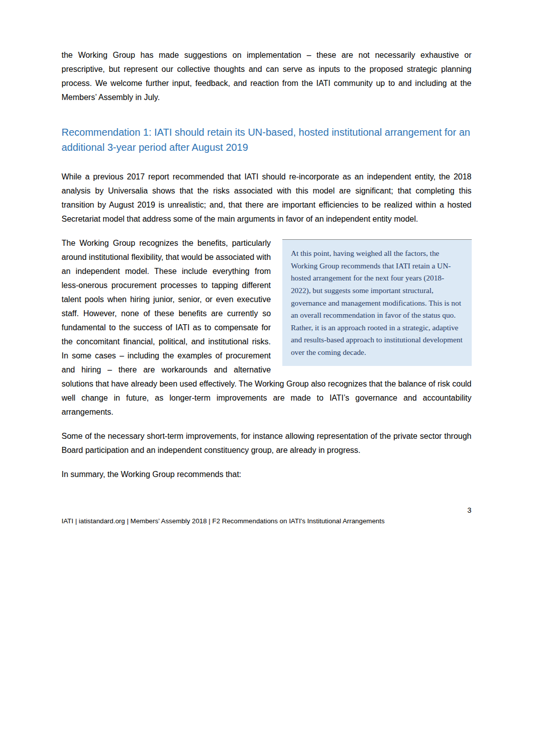the Working Group has made suggestions on implementation – these are not necessarily exhaustive or prescriptive, but represent our collective thoughts and can serve as inputs to the proposed strategic planning process. We welcome further input, feedback, and reaction from the IATI community up to and including at the Members’ Assembly in July.
Recommendation 1: IATI should retain its UN-based, hosted institutional arrangement for an additional 3-year period after August 2019
While a previous 2017 report recommended that IATI should re-incorporate as an independent entity, the 2018 analysis by Universalia shows that the risks associated with this model are significant; that completing this transition by August 2019 is unrealistic; and, that there are important efficiencies to be realized within a hosted Secretariat model that address some of the main arguments in favor of an independent entity model.
At this point, having weighed all the factors, the Working Group recommends that IATI retain a UN-hosted arrangement for the next four years (2018-2022), but suggests some important structural, governance and management modifications. This is not an overall recommendation in favor of the status quo. Rather, it is an approach rooted in a strategic, adaptive and results-based approach to institutional development over the coming decade.
The Working Group recognizes the benefits, particularly around institutional flexibility, that would be associated with an independent model. These include everything from less-onerous procurement processes to tapping different talent pools when hiring junior, senior, or even executive staff. However, none of these benefits are currently so fundamental to the success of IATI as to compensate for the concomitant financial, political, and institutional risks. In some cases – including the examples of procurement and hiring – there are workarounds and alternative solutions that have already been used effectively. The Working Group also recognizes that the balance of risk could well change in future, as longer-term improvements are made to IATI’s governance and accountability arrangements.
Some of the necessary short-term improvements, for instance allowing representation of the private sector through Board participation and an independent constituency group, are already in progress.
In summary, the Working Group recommends that:
3
IATI | iatistandard.org | Members’ Assembly 2018 | F2 Recommendations on IATI's Institutional Arrangements